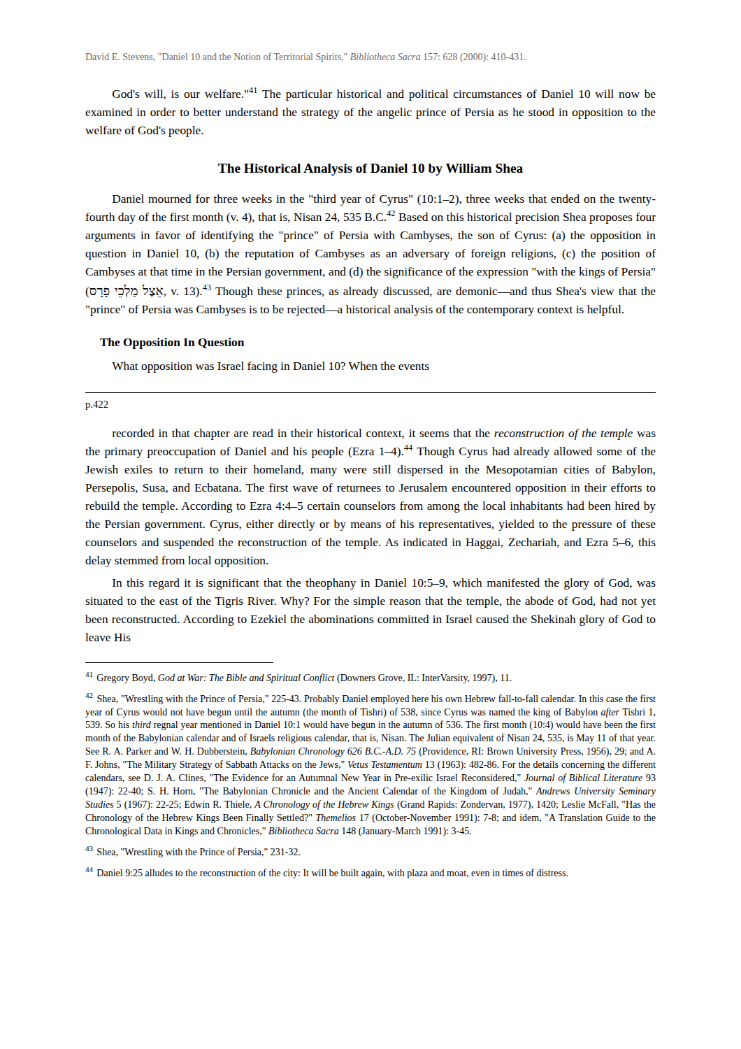David E. Stevens, "Daniel 10 and the Notion of Territorial Spirits," Bibliotheca Sacra 157: 628 (2000): 410-431.
God's will, is our welfare."41 The particular historical and political circumstances of Daniel 10 will now be examined in order to better understand the strategy of the angelic prince of Persia as he stood in opposition to the welfare of God's people.
The Historical Analysis of Daniel 10 by William Shea
Daniel mourned for three weeks in the "third year of Cyrus" (10:1–2), three weeks that ended on the twenty-fourth day of the first month (v. 4), that is, Nisan 24, 535 B.C.42 Based on this historical precision Shea proposes four arguments in favor of identifying the "prince" of Persia with Cambyses, the son of Cyrus: (a) the opposition in question in Daniel 10, (b) the reputation of Cambyses as an adversary of foreign religions, (c) the position of Cambyses at that time in the Persian government, and (d) the significance of the expression "with the kings of Persia" (אֵצֶל מַלְכֵי פָרָס, v. 13).43 Though these princes, as already discussed, are demonic—and thus Shea's view that the "prince" of Persia was Cambyses is to be rejected—a historical analysis of the contemporary context is helpful.
The Opposition In Question
What opposition was Israel facing in Daniel 10? When the events
p.422
recorded in that chapter are read in their historical context, it seems that the reconstruction of the temple was the primary preoccupation of Daniel and his people (Ezra 1–4).44 Though Cyrus had already allowed some of the Jewish exiles to return to their homeland, many were still dispersed in the Mesopotamian cities of Babylon, Persepolis, Susa, and Ecbatana. The first wave of returnees to Jerusalem encountered opposition in their efforts to rebuild the temple. According to Ezra 4:4–5 certain counselors from among the local inhabitants had been hired by the Persian government. Cyrus, either directly or by means of his representatives, yielded to the pressure of these counselors and suspended the reconstruction of the temple. As indicated in Haggai, Zechariah, and Ezra 5–6, this delay stemmed from local opposition.
In this regard it is significant that the theophany in Daniel 10:5–9, which manifested the glory of God, was situated to the east of the Tigris River. Why? For the simple reason that the temple, the abode of God, had not yet been reconstructed. According to Ezekiel the abominations committed in Israel caused the Shekinah glory of God to leave His
41 Gregory Boyd, God at War: The Bible and Spiritual Conflict (Downers Grove, IL: InterVarsity, 1997), 11.
42 Shea, "Wrestling with the Prince of Persia," 225-43. Probably Daniel employed here his own Hebrew fall-to-fall calendar. In this case the first year of Cyrus would not have begun until the autumn (the month of Tishri) of 538, since Cyrus was named the king of Babylon after Tishri 1, 539. So his third regnal year mentioned in Daniel 10:1 would have begun in the autumn of 536. The first month (10:4) would have been the first month of the Babylonian calendar and of Israels religious calendar, that is, Nisan. The Julian equivalent of Nisan 24, 535, is May 11 of that year. See R. A. Parker and W. H. Dubberstein, Babylonian Chronology 626 B.C.-A.D. 75 (Providence, RI: Brown University Press, 1956), 29; and A. F. Johns, "The Military Strategy of Sabbath Attacks on the Jews," Vetus Testamentum 13 (1963): 482-86. For the details concerning the different calendars, see D. J. A. Clines, "The Evidence for an Autumnal New Year in Pre-exilic Israel Reconsidered," Journal of Biblical Literature 93 (1947): 22-40; S. H. Horn, "The Babylonian Chronicle and the Ancient Calendar of the Kingdom of Judah," Andrews University Seminary Studies 5 (1967): 22-25; Edwin R. Thiele, A Chronology of the Hebrew Kings (Grand Rapids: Zondervan, 1977), 1420; Leslie McFall, "Has the Chronology of the Hebrew Kings Been Finally Settled?" Themelios 17 (October-November 1991): 7-8; and idem, "A Translation Guide to the Chronological Data in Kings and Chronicles," Bibliotheca Sacra 148 (January-March 1991): 3-45.
43 Shea, "Wrestling with the Prince of Persia," 231-32.
44 Daniel 9:25 alludes to the reconstruction of the city: It will be built again, with plaza and moat, even in times of distress.